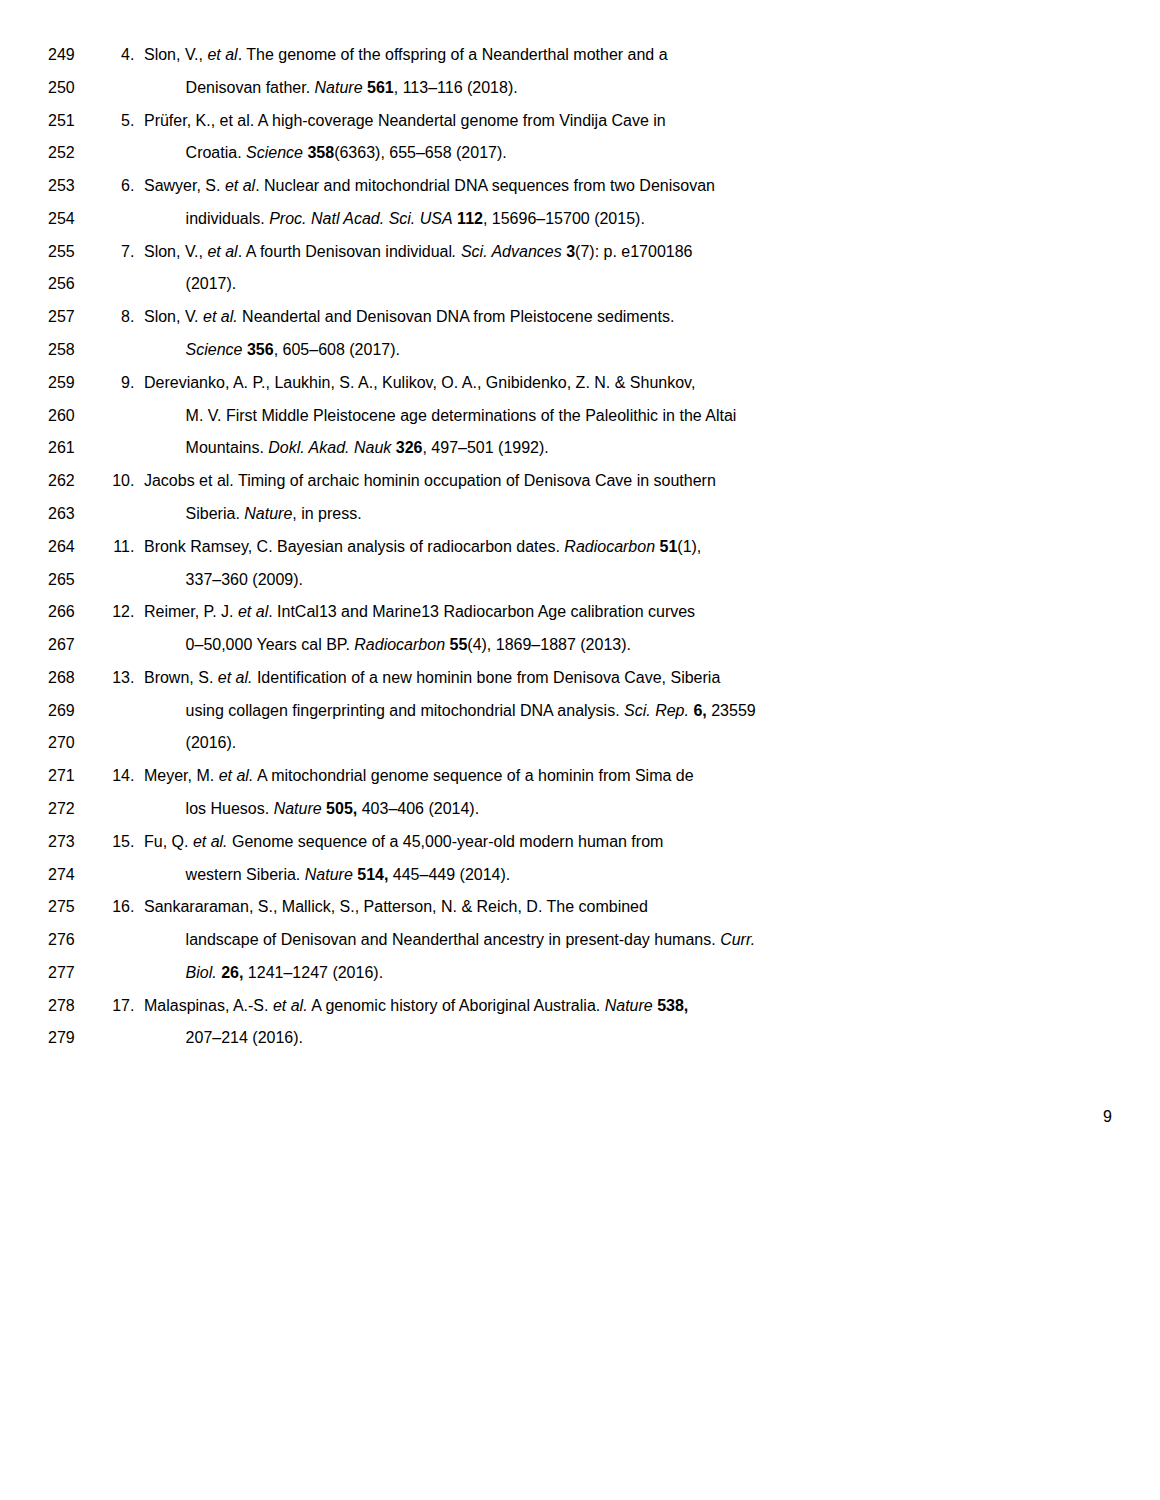249 4. Slon, V., et al. The genome of the offspring of a Neanderthal mother and a
250 Denisovan father. Nature 561, 113–116 (2018).
251 5. Prüfer, K., et al. A high-coverage Neandertal genome from Vindija Cave in
252 Croatia. Science 358(6363), 655–658 (2017).
253 6. Sawyer, S. et al. Nuclear and mitochondrial DNA sequences from two Denisovan
254 individuals. Proc. Natl Acad. Sci. USA 112, 15696–15700 (2015).
255 7. Slon, V., et al. A fourth Denisovan individual. Sci. Advances 3(7): p. e1700186
256 (2017).
257 8. Slon, V. et al. Neandertal and Denisovan DNA from Pleistocene sediments.
258 Science 356, 605–608 (2017).
259 9. Derevianko, A. P., Laukhin, S. A., Kulikov, O. A., Gnibidenko, Z. N. & Shunkov,
260 M. V. First Middle Pleistocene age determinations of the Paleolithic in the Altai
261 Mountains. Dokl. Akad. Nauk 326, 497–501 (1992).
262 10. Jacobs et al. Timing of archaic hominin occupation of Denisova Cave in southern
263 Siberia. Nature, in press.
264 11. Bronk Ramsey, C. Bayesian analysis of radiocarbon dates. Radiocarbon 51(1),
265 337–360 (2009).
266 12. Reimer, P. J. et al. IntCal13 and Marine13 Radiocarbon Age calibration curves
267 0–50,000 Years cal BP. Radiocarbon 55(4), 1869–1887 (2013).
268 13. Brown, S. et al. Identification of a new hominin bone from Denisova Cave, Siberia
269 using collagen fingerprinting and mitochondrial DNA analysis. Sci. Rep. 6, 23559
270 (2016).
271 14. Meyer, M. et al. A mitochondrial genome sequence of a hominin from Sima de
272 los Huesos. Nature 505, 403–406 (2014).
273 15. Fu, Q. et al. Genome sequence of a 45,000-year-old modern human from
274 western Siberia. Nature 514, 445–449 (2014).
275 16. Sankararaman, S., Mallick, S., Patterson, N. & Reich, D. The combined
276 landscape of Denisovan and Neanderthal ancestry in present-day humans. Curr.
277 Biol. 26, 1241–1247 (2016).
278 17. Malaspinas, A.-S. et al. A genomic history of Aboriginal Australia. Nature 538,
279 207–214 (2016).
9